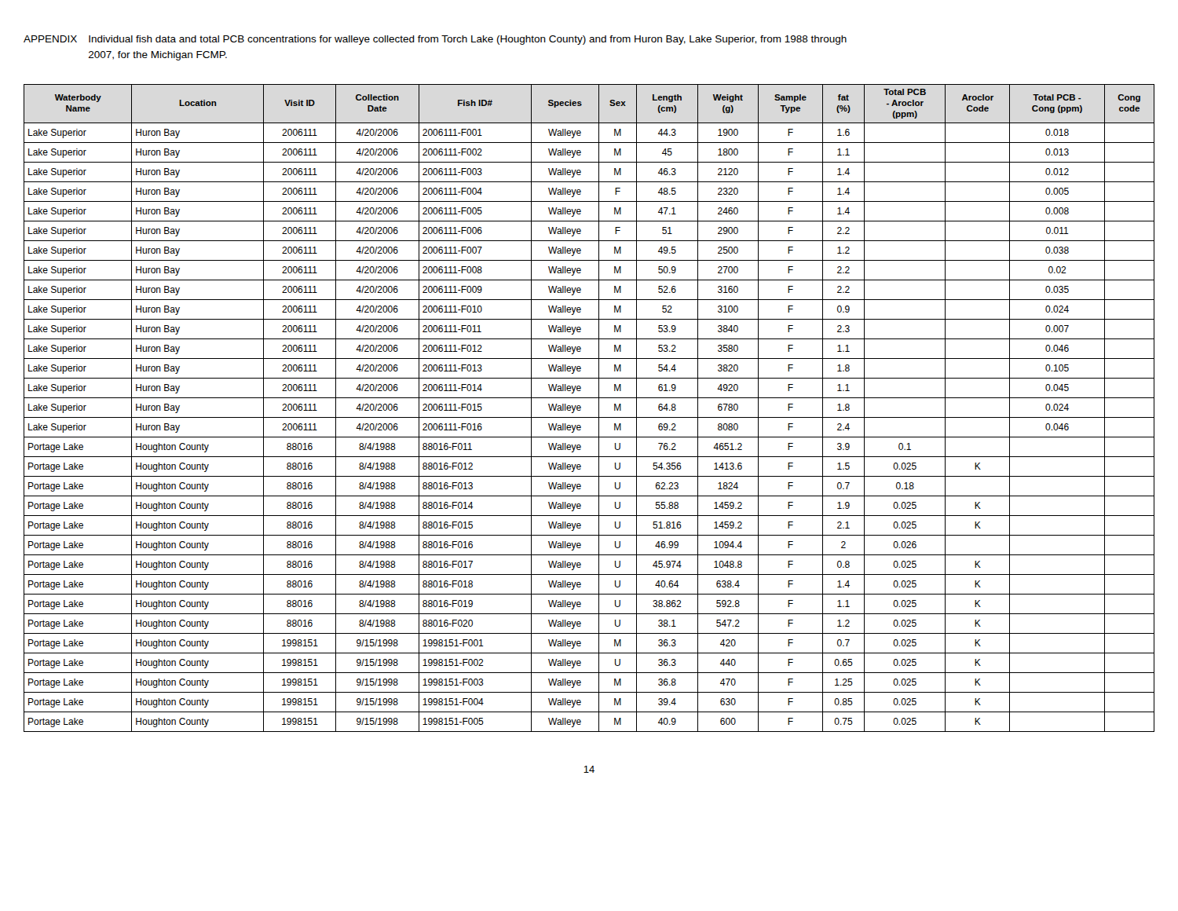APPENDIX
Individual fish data and total PCB concentrations for walleye collected from Torch Lake (Houghton County) and from Huron Bay, Lake Superior, from 1988 through 2007, for the Michigan FCMP.
Individual fish data and total PCB concentrations for walleye
| Waterbody Name | Location | Visit ID | Collection Date | Fish ID# | Species | Sex | Length (cm) | Weight (g) | Sample Type | fat (%) | Total PCB - Aroclor (ppm) | Aroclor Code | Total PCB - Cong (ppm) | Cong code |
| --- | --- | --- | --- | --- | --- | --- | --- | --- | --- | --- | --- | --- | --- | --- |
| Lake Superior | Huron Bay | 2006111 | 4/20/2006 | 2006111-F001 | Walleye | M | 44.3 | 1900 | F | 1.6 | | | 0.018 | |
| Lake Superior | Huron Bay | 2006111 | 4/20/2006 | 2006111-F002 | Walleye | M | 45 | 1800 | F | 1.1 | | | 0.013 | |
| Lake Superior | Huron Bay | 2006111 | 4/20/2006 | 2006111-F003 | Walleye | M | 46.3 | 2120 | F | 1.4 | | | 0.012 | |
| Lake Superior | Huron Bay | 2006111 | 4/20/2006 | 2006111-F004 | Walleye | F | 48.5 | 2320 | F | 1.4 | | | 0.005 | |
| Lake Superior | Huron Bay | 2006111 | 4/20/2006 | 2006111-F005 | Walleye | M | 47.1 | 2460 | F | 1.4 | | | 0.008 | |
| Lake Superior | Huron Bay | 2006111 | 4/20/2006 | 2006111-F006 | Walleye | F | 51 | 2900 | F | 2.2 | | | 0.011 | |
| Lake Superior | Huron Bay | 2006111 | 4/20/2006 | 2006111-F007 | Walleye | M | 49.5 | 2500 | F | 1.2 | | | 0.038 | |
| Lake Superior | Huron Bay | 2006111 | 4/20/2006 | 2006111-F008 | Walleye | M | 50.9 | 2700 | F | 2.2 | | | 0.02 | |
| Lake Superior | Huron Bay | 2006111 | 4/20/2006 | 2006111-F009 | Walleye | M | 52.6 | 3160 | F | 2.2 | | | 0.035 | |
| Lake Superior | Huron Bay | 2006111 | 4/20/2006 | 2006111-F010 | Walleye | M | 52 | 3100 | F | 0.9 | | | 0.024 | |
| Lake Superior | Huron Bay | 2006111 | 4/20/2006 | 2006111-F011 | Walleye | M | 53.9 | 3840 | F | 2.3 | | | 0.007 | |
| Lake Superior | Huron Bay | 2006111 | 4/20/2006 | 2006111-F012 | Walleye | M | 53.2 | 3580 | F | 1.1 | | | 0.046 | |
| Lake Superior | Huron Bay | 2006111 | 4/20/2006 | 2006111-F013 | Walleye | M | 54.4 | 3820 | F | 1.8 | | | 0.105 | |
| Lake Superior | Huron Bay | 2006111 | 4/20/2006 | 2006111-F014 | Walleye | M | 61.9 | 4920 | F | 1.1 | | | 0.045 | |
| Lake Superior | Huron Bay | 2006111 | 4/20/2006 | 2006111-F015 | Walleye | M | 64.8 | 6780 | F | 1.8 | | | 0.024 | |
| Lake Superior | Huron Bay | 2006111 | 4/20/2006 | 2006111-F016 | Walleye | M | 69.2 | 8080 | F | 2.4 | | | 0.046 | |
| Portage Lake | Houghton County | 88016 | 8/4/1988 | 88016-F011 | Walleye | U | 76.2 | 4651.2 | F | 3.9 | 0.1 | | | |
| Portage Lake | Houghton County | 88016 | 8/4/1988 | 88016-F012 | Walleye | U | 54.356 | 1413.6 | F | 1.5 | 0.025 | K | | |
| Portage Lake | Houghton County | 88016 | 8/4/1988 | 88016-F013 | Walleye | U | 62.23 | 1824 | F | 0.7 | 0.18 | | | |
| Portage Lake | Houghton County | 88016 | 8/4/1988 | 88016-F014 | Walleye | U | 55.88 | 1459.2 | F | 1.9 | 0.025 | K | | |
| Portage Lake | Houghton County | 88016 | 8/4/1988 | 88016-F015 | Walleye | U | 51.816 | 1459.2 | F | 2.1 | 0.025 | K | | |
| Portage Lake | Houghton County | 88016 | 8/4/1988 | 88016-F016 | Walleye | U | 46.99 | 1094.4 | F | 2 | 0.026 | | | |
| Portage Lake | Houghton County | 88016 | 8/4/1988 | 88016-F017 | Walleye | U | 45.974 | 1048.8 | F | 0.8 | 0.025 | K | | |
| Portage Lake | Houghton County | 88016 | 8/4/1988 | 88016-F018 | Walleye | U | 40.64 | 638.4 | F | 1.4 | 0.025 | K | | |
| Portage Lake | Houghton County | 88016 | 8/4/1988 | 88016-F019 | Walleye | U | 38.862 | 592.8 | F | 1.1 | 0.025 | K | | |
| Portage Lake | Houghton County | 88016 | 8/4/1988 | 88016-F020 | Walleye | U | 38.1 | 547.2 | F | 1.2 | 0.025 | K | | |
| Portage Lake | Houghton County | 1998151 | 9/15/1998 | 1998151-F001 | Walleye | M | 36.3 | 420 | F | 0.7 | 0.025 | K | | |
| Portage Lake | Houghton County | 1998151 | 9/15/1998 | 1998151-F002 | Walleye | U | 36.3 | 440 | F | 0.65 | 0.025 | K | | |
| Portage Lake | Houghton County | 1998151 | 9/15/1998 | 1998151-F003 | Walleye | M | 36.8 | 470 | F | 1.25 | 0.025 | K | | |
| Portage Lake | Houghton County | 1998151 | 9/15/1998 | 1998151-F004 | Walleye | M | 39.4 | 630 | F | 0.85 | 0.025 | K | | |
| Portage Lake | Houghton County | 1998151 | 9/15/1998 | 1998151-F005 | Walleye | M | 40.9 | 600 | F | 0.75 | 0.025 | K | | |
14